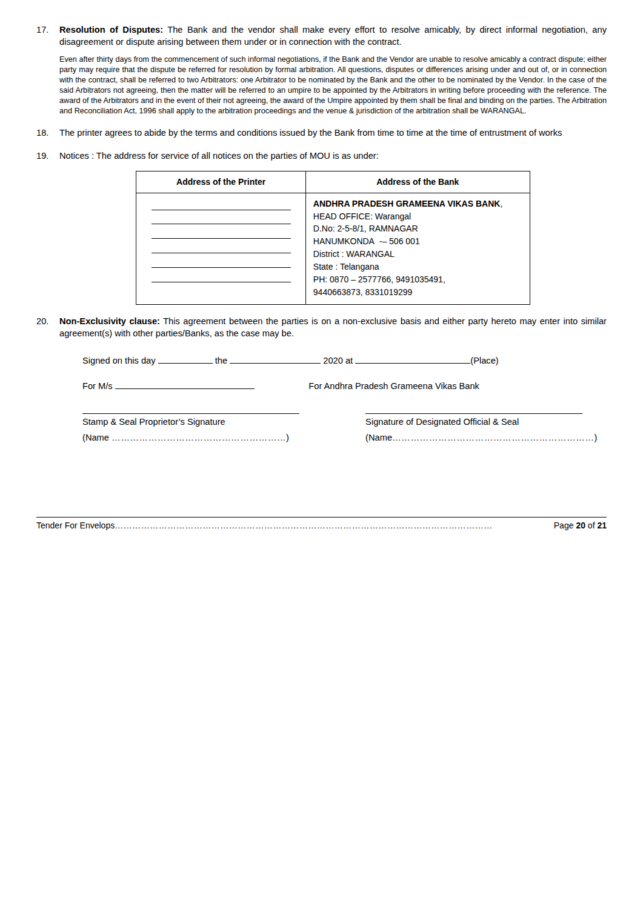17. Resolution of Disputes: The Bank and the vendor shall make every effort to resolve amicably, by direct informal negotiation, any disagreement or dispute arising between them under or in connection with the contract.
Even after thirty days from the commencement of such informal negotiations, if the Bank and the Vendor are unable to resolve amicably a contract dispute; either party may require that the dispute be referred for resolution by formal arbitration. All questions, disputes or differences arising under and out of, or in connection with the contract, shall be referred to two Arbitrators: one Arbitrator to be nominated by the Bank and the other to be nominated by the Vendor. In the case of the said Arbitrators not agreeing, then the matter will be referred to an umpire to be appointed by the Arbitrators in writing before proceeding with the reference. The award of the Arbitrators and in the event of their not agreeing, the award of the Umpire appointed by them shall be final and binding on the parties. The Arbitration and Reconciliation Act, 1996 shall apply to the arbitration proceedings and the venue & jurisdiction of the arbitration shall be WARANGAL.
18. The printer agrees to abide by the terms and conditions issued by the Bank from time to time at the time of entrustment of works
19. Notices : The address for service of all notices on the parties of MOU is as under:
| Address of the Printer | Address of the Bank |
| --- | --- |
| | ANDHRA PRADESH GRAMEENA VIKAS BANK , HEAD OFFICE: Warangal D.No: 2-5-8/1, RAMNAGAR HANUMKONDA -– 506 001 District : WARANGAL State : Telangana PH: 0870 – 2577766, 9491035491, 9440663873, 8331019299 |
20. Non-Exclusivity clause: This agreement between the parties is on a non-exclusive basis and either party hereto may enter into similar agreement(s) with other parties/Banks, as the case may be.
Signed on this day the 2020 at (Place)
For M/s For Andhra Pradesh Grameena Vikas Bank
Stamp & Seal Proprietor’s Signature
Signature of Designated Official & Seal
(Name …………………………………………………)
(Name…………………………………………………………)
Tender For Envelops………………………………………………………………………………………………………………… Page 20 of 21